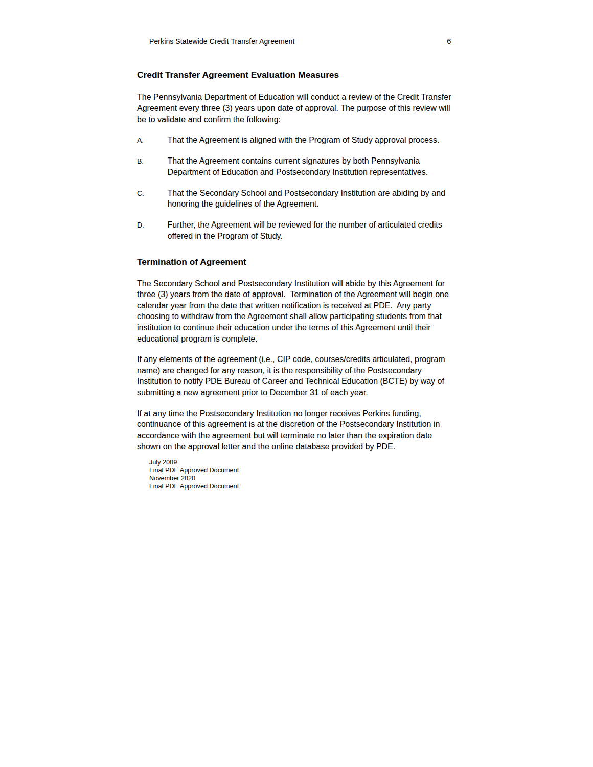Perkins Statewide Credit Transfer Agreement 6
Credit Transfer Agreement Evaluation Measures
The Pennsylvania Department of Education will conduct a review of the Credit Transfer Agreement every three (3) years upon date of approval. The purpose of this review will be to validate and confirm the following:
A.
That the Agreement is aligned with the Program of Study approval process.
B.
That the Agreement contains current signatures by both Pennsylvania Department of Education and Postsecondary Institution representatives.
C.
That the Secondary School and Postsecondary Institution are abiding by and honoring the guidelines of the Agreement.
D.
Further, the Agreement will be reviewed for the number of articulated credits offered in the Program of Study.
Termination of Agreement
The Secondary School and Postsecondary Institution will abide by this Agreement for three (3) years from the date of approval. Termination of the Agreement will begin one calendar year from the date that written notification is received at PDE. Any party choosing to withdraw from the Agreement shall allow participating students from that institution to continue their education under the terms of this Agreement until their educational program is complete.
If any elements of the agreement (i.e., CIP code, courses/credits articulated, program name) are changed for any reason, it is the responsibility of the Postsecondary Institution to notify PDE Bureau of Career and Technical Education (BCTE) by way of submitting a new agreement prior to December 31 of each year.
If at any time the Postsecondary Institution no longer receives Perkins funding, continuance of this agreement is at the discretion of the Postsecondary Institution in accordance with the agreement but will terminate no later than the expiration date shown on the approval letter and the online database provided by PDE.
July 2009
Final PDE Approved Document
November 2020
Final PDE Approved Document